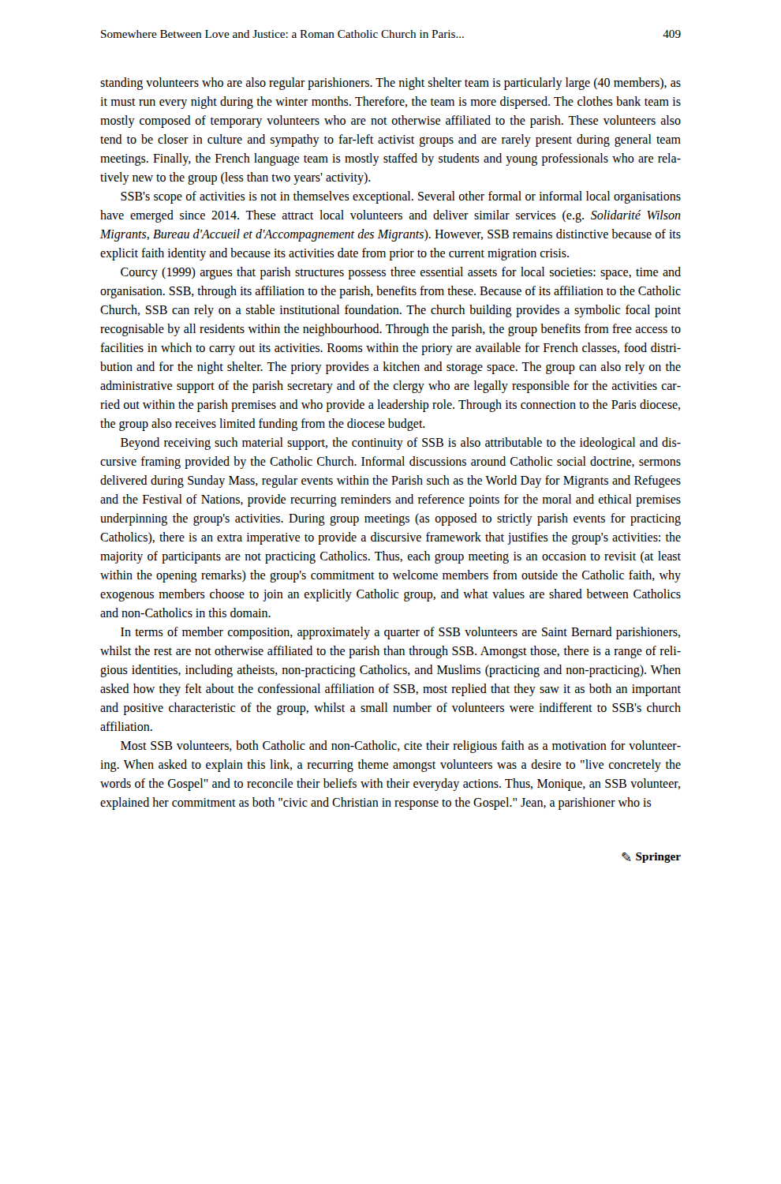Somewhere Between Love and Justice: a Roman Catholic Church in Paris... 409
standing volunteers who are also regular parishioners. The night shelter team is particularly large (40 members), as it must run every night during the winter months. Therefore, the team is more dispersed. The clothes bank team is mostly composed of temporary volunteers who are not otherwise affiliated to the parish. These volunteers also tend to be closer in culture and sympathy to far-left activist groups and are rarely present during general team meetings. Finally, the French language team is mostly staffed by students and young professionals who are relatively new to the group (less than two years' activity).
SSB's scope of activities is not in themselves exceptional. Several other formal or informal local organisations have emerged since 2014. These attract local volunteers and deliver similar services (e.g. Solidarité Wilson Migrants, Bureau d'Accueil et d'Accompagnement des Migrants). However, SSB remains distinctive because of its explicit faith identity and because its activities date from prior to the current migration crisis.
Courcy (1999) argues that parish structures possess three essential assets for local societies: space, time and organisation. SSB, through its affiliation to the parish, benefits from these. Because of its affiliation to the Catholic Church, SSB can rely on a stable institutional foundation. The church building provides a symbolic focal point recognisable by all residents within the neighbourhood. Through the parish, the group benefits from free access to facilities in which to carry out its activities. Rooms within the priory are available for French classes, food distribution and for the night shelter. The priory provides a kitchen and storage space. The group can also rely on the administrative support of the parish secretary and of the clergy who are legally responsible for the activities carried out within the parish premises and who provide a leadership role. Through its connection to the Paris diocese, the group also receives limited funding from the diocese budget.
Beyond receiving such material support, the continuity of SSB is also attributable to the ideological and discursive framing provided by the Catholic Church. Informal discussions around Catholic social doctrine, sermons delivered during Sunday Mass, regular events within the Parish such as the World Day for Migrants and Refugees and the Festival of Nations, provide recurring reminders and reference points for the moral and ethical premises underpinning the group's activities. During group meetings (as opposed to strictly parish events for practicing Catholics), there is an extra imperative to provide a discursive framework that justifies the group's activities: the majority of participants are not practicing Catholics. Thus, each group meeting is an occasion to revisit (at least within the opening remarks) the group's commitment to welcome members from outside the Catholic faith, why exogenous members choose to join an explicitly Catholic group, and what values are shared between Catholics and non-Catholics in this domain.
In terms of member composition, approximately a quarter of SSB volunteers are Saint Bernard parishioners, whilst the rest are not otherwise affiliated to the parish than through SSB. Amongst those, there is a range of religious identities, including atheists, non-practicing Catholics, and Muslims (practicing and non-practicing). When asked how they felt about the confessional affiliation of SSB, most replied that they saw it as both an important and positive characteristic of the group, whilst a small number of volunteers were indifferent to SSB's church affiliation.
Most SSB volunteers, both Catholic and non-Catholic, cite their religious faith as a motivation for volunteering. When asked to explain this link, a recurring theme amongst volunteers was a desire to "live concretely the words of the Gospel" and to reconcile their beliefs with their everyday actions. Thus, Monique, an SSB volunteer, explained her commitment as both "civic and Christian in response to the Gospel." Jean, a parishioner who is
✎Springer